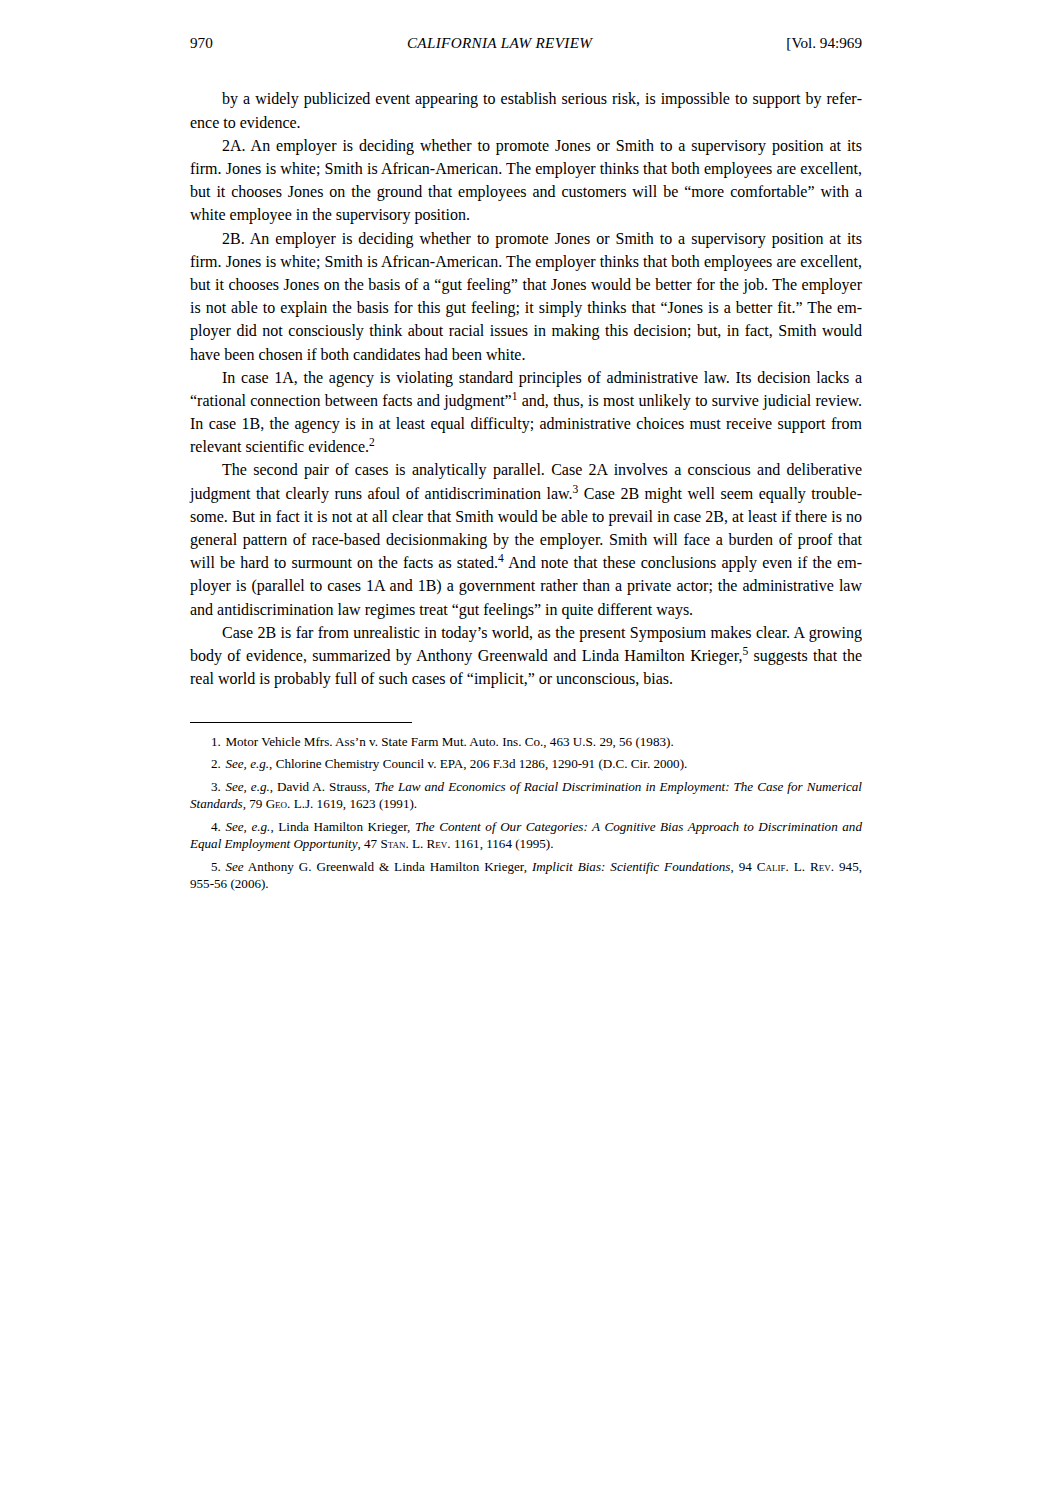970 CALIFORNIA LAW REVIEW [Vol. 94:969
by a widely publicized event appearing to establish serious risk, is impossible to support by reference to evidence.
2A. An employer is deciding whether to promote Jones or Smith to a supervisory position at its firm. Jones is white; Smith is African-American. The employer thinks that both employees are excellent, but it chooses Jones on the ground that employees and customers will be “more comfortable” with a white employee in the supervisory position.
2B. An employer is deciding whether to promote Jones or Smith to a supervisory position at its firm. Jones is white; Smith is African-American. The employer thinks that both employees are excellent, but it chooses Jones on the basis of a “gut feeling” that Jones would be better for the job. The employer is not able to explain the basis for this gut feeling; it simply thinks that “Jones is a better fit.” The employer did not consciously think about racial issues in making this decision; but, in fact, Smith would have been chosen if both candidates had been white.
In case 1A, the agency is violating standard principles of administrative law. Its decision lacks a “rational connection between facts and judgment”1 and, thus, is most unlikely to survive judicial review. In case 1B, the agency is in at least equal difficulty; administrative choices must receive support from relevant scientific evidence.2
The second pair of cases is analytically parallel. Case 2A involves a conscious and deliberative judgment that clearly runs afoul of antidiscrimination law.3 Case 2B might well seem equally troublesome. But in fact it is not at all clear that Smith would be able to prevail in case 2B, at least if there is no general pattern of race-based decisionmaking by the employer. Smith will face a burden of proof that will be hard to surmount on the facts as stated.4 And note that these conclusions apply even if the employer is (parallel to cases 1A and 1B) a government rather than a private actor; the administrative law and antidiscrimination law regimes treat “gut feelings” in quite different ways.
Case 2B is far from unrealistic in today’s world, as the present Symposium makes clear. A growing body of evidence, summarized by Anthony Greenwald and Linda Hamilton Krieger,5 suggests that the real world is probably full of such cases of “implicit,” or unconscious, bias.
1. Motor Vehicle Mfrs. Ass’n v. State Farm Mut. Auto. Ins. Co., 463 U.S. 29, 56 (1983).
2. See, e.g., Chlorine Chemistry Council v. EPA, 206 F.3d 1286, 1290-91 (D.C. Cir. 2000).
3. See, e.g., David A. Strauss, The Law and Economics of Racial Discrimination in Employment: The Case for Numerical Standards, 79 Geo. L.J. 1619, 1623 (1991).
4. See, e.g., Linda Hamilton Krieger, The Content of Our Categories: A Cognitive Bias Approach to Discrimination and Equal Employment Opportunity, 47 Stan. L. Rev. 1161, 1164 (1995).
5. See Anthony G. Greenwald & Linda Hamilton Krieger, Implicit Bias: Scientific Foundations, 94 Calif. L. Rev. 945, 955-56 (2006).